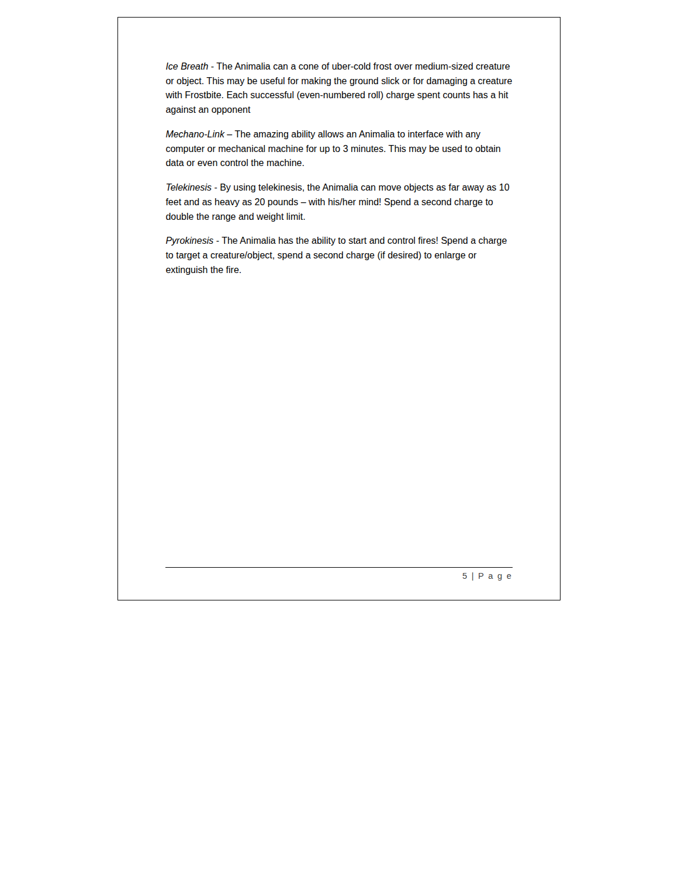Ice Breath - The Animalia can a cone of uber-cold frost over medium-sized creature or object. This may be useful for making the ground slick or for damaging a creature with Frostbite. Each successful (even-numbered roll) charge spent counts has a hit against an opponent
Mechano-Link – The amazing ability allows an Animalia to interface with any computer or mechanical machine for up to 3 minutes. This may be used to obtain data or even control the machine.
Telekinesis - By using telekinesis, the Animalia can move objects as far away as 10 feet and as heavy as 20 pounds – with his/her mind! Spend a second charge to double the range and weight limit.
Pyrokinesis - The Animalia has the ability to start and control fires! Spend a charge to target a creature/object, spend a second charge (if desired) to enlarge or extinguish the fire.
5 | P a g e